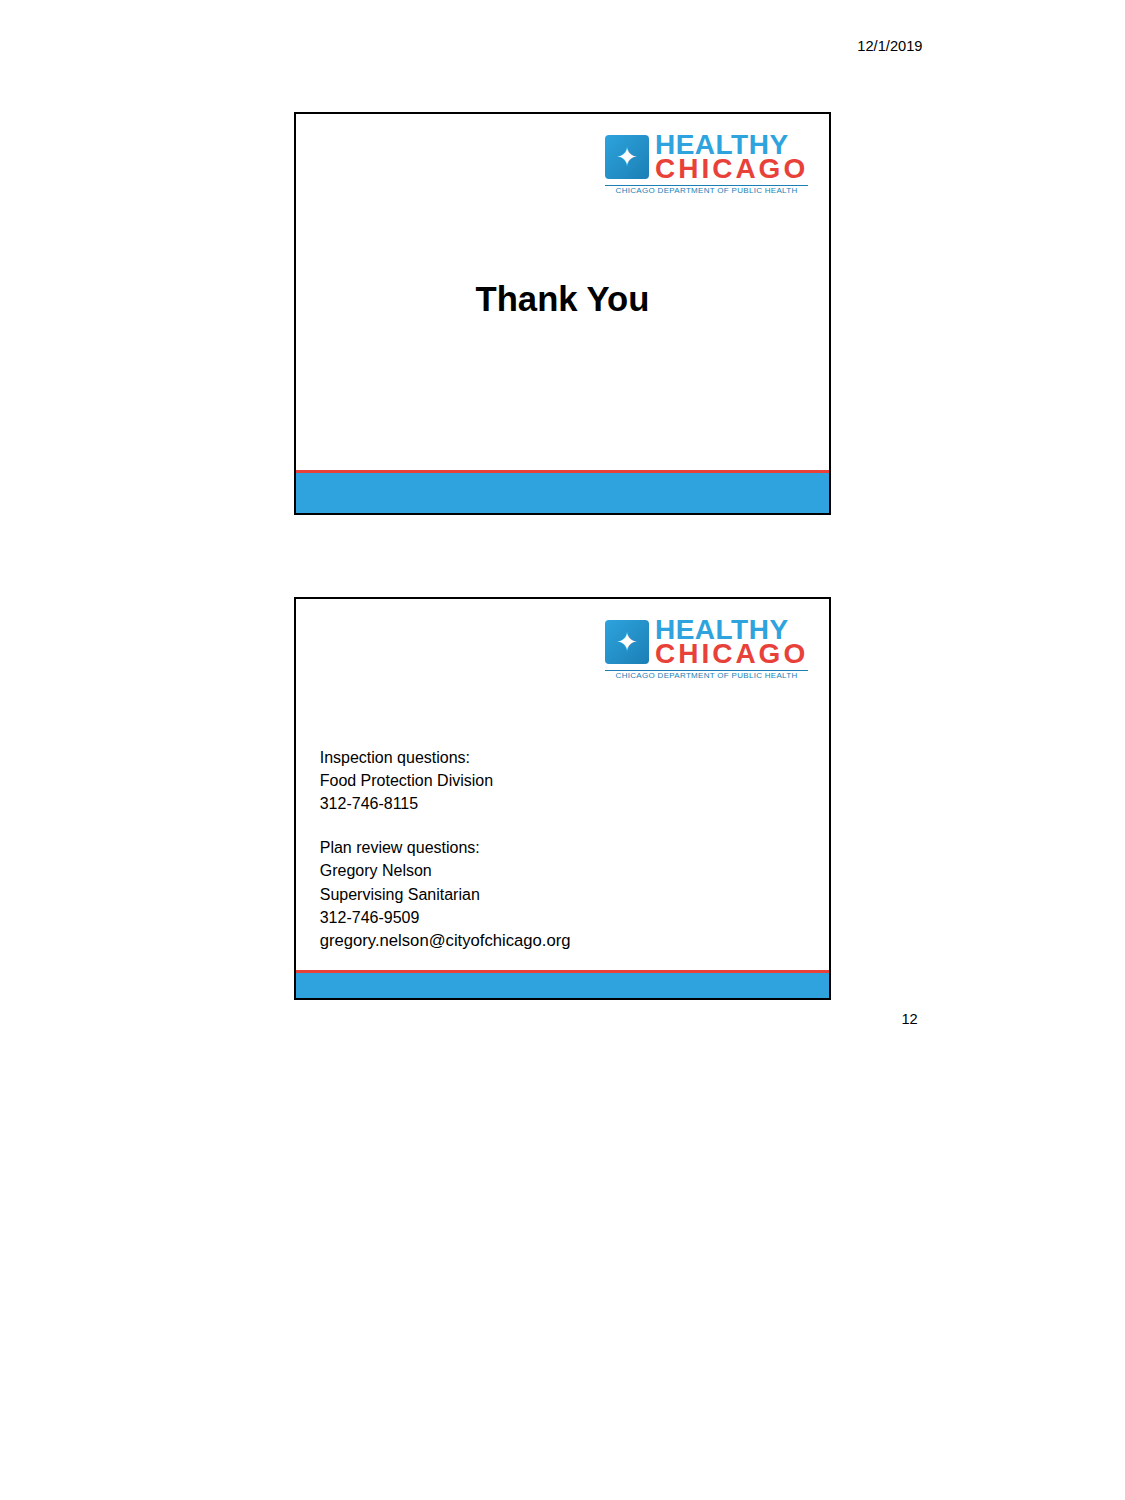12/1/2019
✦
HEALTHY CHICAGO
CHICAGO DEPARTMENT OF PUBLIC HEALTH
Thank You
✦
HEALTHY CHICAGO
CHICAGO DEPARTMENT OF PUBLIC HEALTH
Inspection questions:
Food Protection Division
312-746-8115
Plan review questions:
Gregory Nelson
Supervising Sanitarian
312-746-9509
gregory.nelson@cityofchicago.org
12